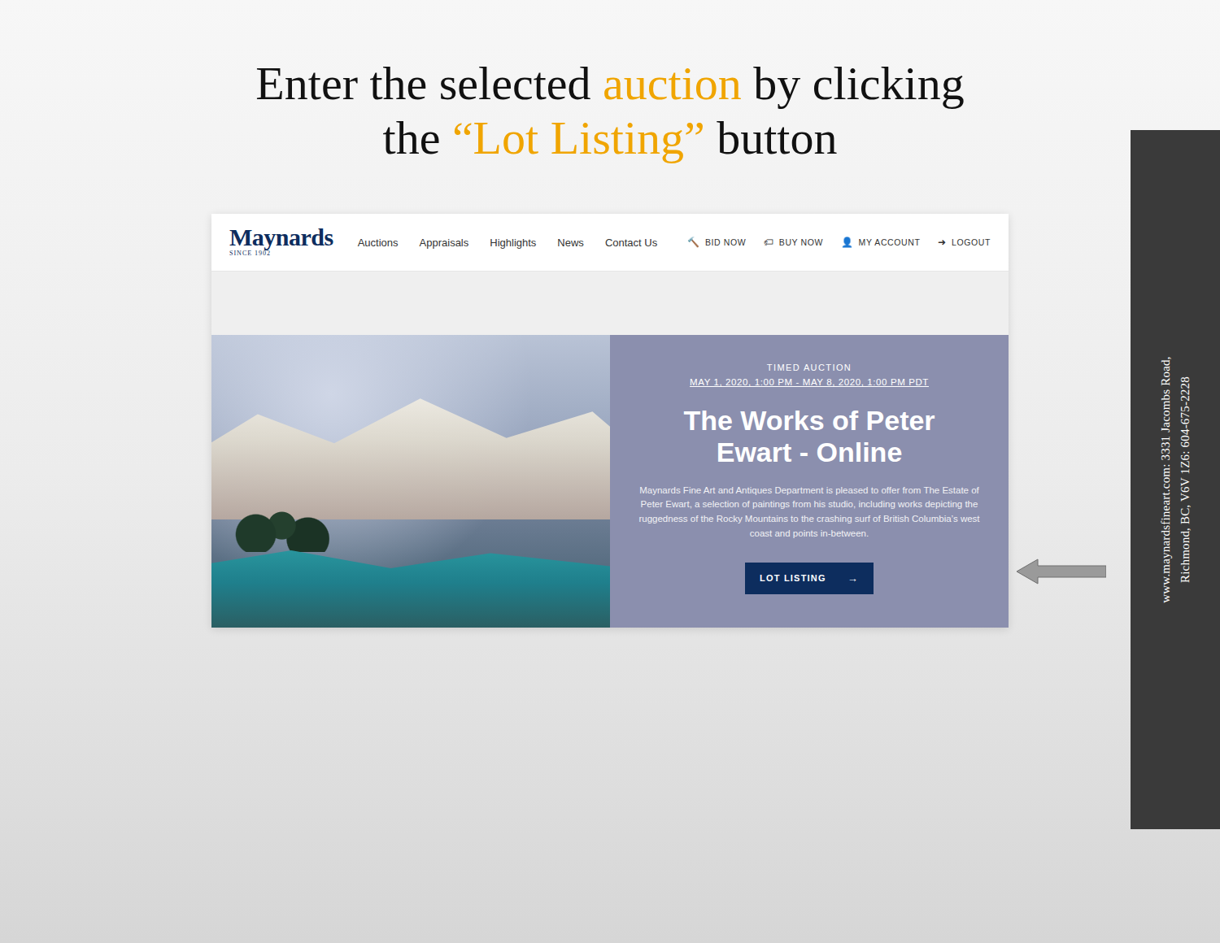Enter the selected auction by clicking
the “Lot Listing” button
Maynards
SINCE 1902
Auctions Appraisals Highlights News Contact Us
🔨Bid Now 🏷Buy Now 👤My Account ➜Logout
Ewart
Timed Auction
MAY 1, 2020, 1:00 PM - MAY 8, 2020, 1:00 PM PDT
The Works of Peter
Ewart - Online
Maynards Fine Art and Antiques Department is pleased to offer from The Estate of Peter Ewart, a selection of paintings from his studio, including works depicting the ruggedness of the Rocky Mountains to the crashing surf of British Columbia’s west coast and points in-between.
Lot Listing →
www.maynardsfineart.com: 3331 Jacombs Road, Richmond, BC, V6V 1Z6: 604-675-2228